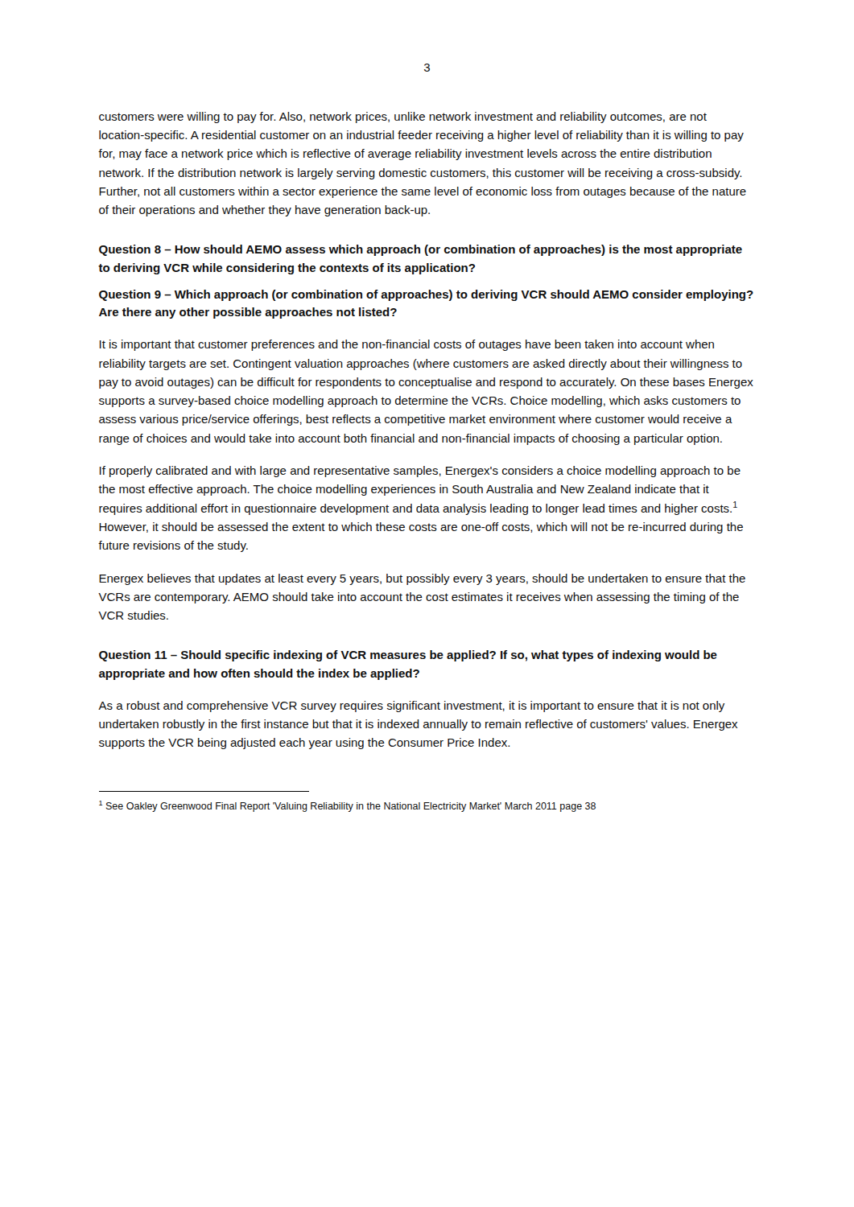3
customers were willing to pay for. Also, network prices, unlike network investment and reliability outcomes, are not location-specific. A residential customer on an industrial feeder receiving a higher level of reliability than it is willing to pay for, may face a network price which is reflective of average reliability investment levels across the entire distribution network. If the distribution network is largely serving domestic customers, this customer will be receiving a cross-subsidy. Further, not all customers within a sector experience the same level of economic loss from outages because of the nature of their operations and whether they have generation back-up.
Question 8 – How should AEMO assess which approach (or combination of approaches) is the most appropriate to deriving VCR while considering the contexts of its application?
Question 9 – Which approach (or combination of approaches) to deriving VCR should AEMO consider employing? Are there any other possible approaches not listed?
It is important that customer preferences and the non-financial costs of outages have been taken into account when reliability targets are set. Contingent valuation approaches (where customers are asked directly about their willingness to pay to avoid outages) can be difficult for respondents to conceptualise and respond to accurately. On these bases Energex supports a survey-based choice modelling approach to determine the VCRs. Choice modelling, which asks customers to assess various price/service offerings, best reflects a competitive market environment where customer would receive a range of choices and would take into account both financial and non-financial impacts of choosing a particular option.
If properly calibrated and with large and representative samples, Energex's considers a choice modelling approach to be the most effective approach. The choice modelling experiences in South Australia and New Zealand indicate that it requires additional effort in questionnaire development and data analysis leading to longer lead times and higher costs.1 However, it should be assessed the extent to which these costs are one-off costs, which will not be re-incurred during the future revisions of the study.
Energex believes that updates at least every 5 years, but possibly every 3 years, should be undertaken to ensure that the VCRs are contemporary. AEMO should take into account the cost estimates it receives when assessing the timing of the VCR studies.
Question 11 – Should specific indexing of VCR measures be applied? If so, what types of indexing would be appropriate and how often should the index be applied?
As a robust and comprehensive VCR survey requires significant investment, it is important to ensure that it is not only undertaken robustly in the first instance but that it is indexed annually to remain reflective of customers' values. Energex supports the VCR being adjusted each year using the Consumer Price Index.
1 See Oakley Greenwood Final Report 'Valuing Reliability in the National Electricity Market' March 2011 page 38